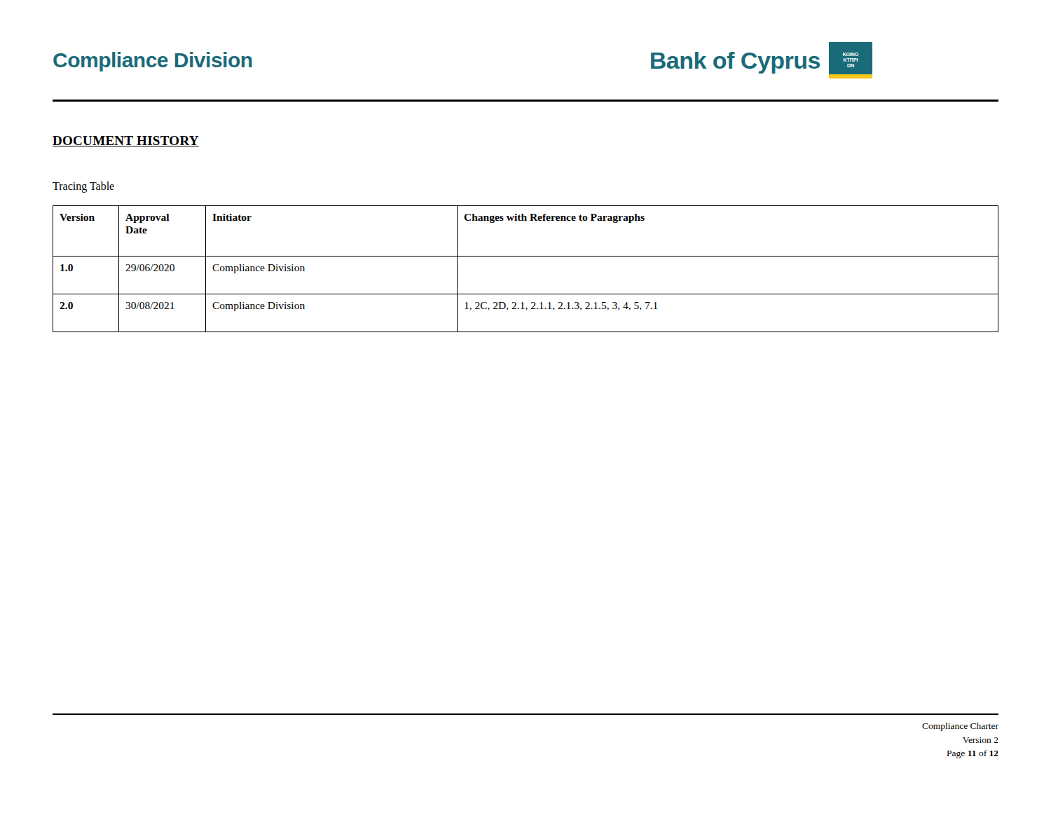Compliance Division
Bank of Cyprus
ΚΟΙΝΟ
ΚΤΠΡΙ
ΩΝ
DOCUMENT HISTORY
Tracing Table
| Version | Approval Date | Initiator | Changes with Reference to Paragraphs |
| --- | --- | --- | --- |
| 1.0 | 29/06/2020 | Compliance Division | |
| 2.0 | 30/08/2021 | Compliance Division | 1, 2C, 2D, 2.1, 2.1.1, 2.1.3, 2.1.5, 3, 4, 5, 7.1 |
Compliance Charter
Version 2
Page 11 of 12